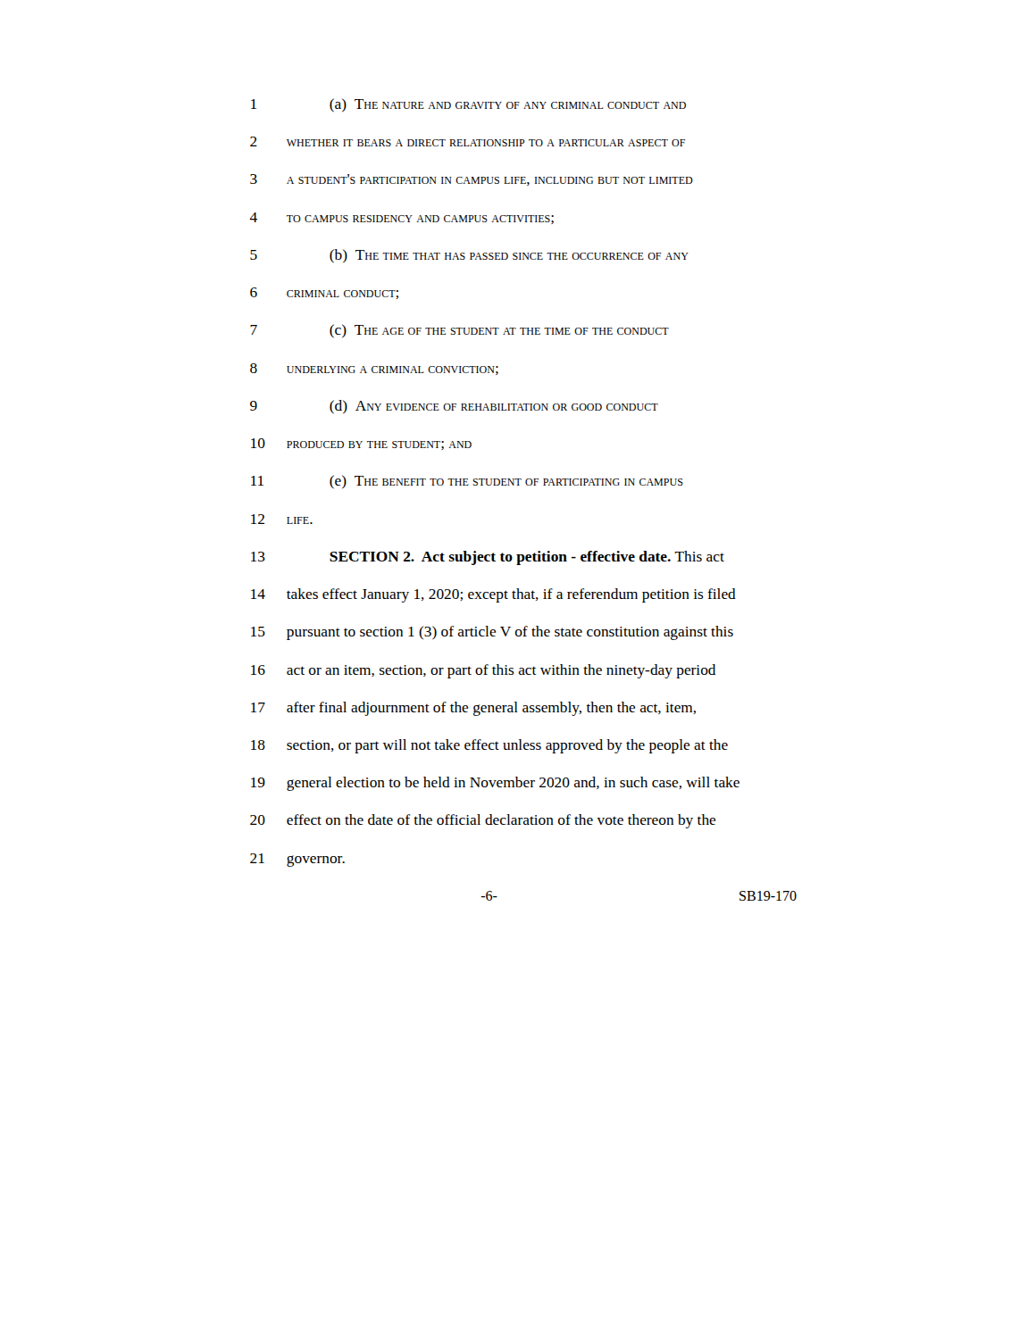1 (a) The nature and gravity of any criminal conduct and
2 whether it bears a direct relationship to a particular aspect of
3 a student's participation in campus life, including but not limited
4 to campus residency and campus activities;
5 (b) The time that has passed since the occurrence of any
6 criminal conduct;
7 (c) The age of the student at the time of the conduct
8 underlying a criminal conviction;
9 (d) Any evidence of rehabilitation or good conduct
10 produced by the student; and
11 (e) The benefit to the student of participating in campus
12 life.
13 SECTION 2. Act subject to petition - effective date. This act
14 takes effect January 1, 2020; except that, if a referendum petition is filed
15 pursuant to section 1 (3) of article V of the state constitution against this
16 act or an item, section, or part of this act within the ninety-day period
17 after final adjournment of the general assembly, then the act, item,
18 section, or part will not take effect unless approved by the people at the
19 general election to be held in November 2020 and, in such case, will take
20 effect on the date of the official declaration of the vote thereon by the
21 governor.
-6- SB19-170